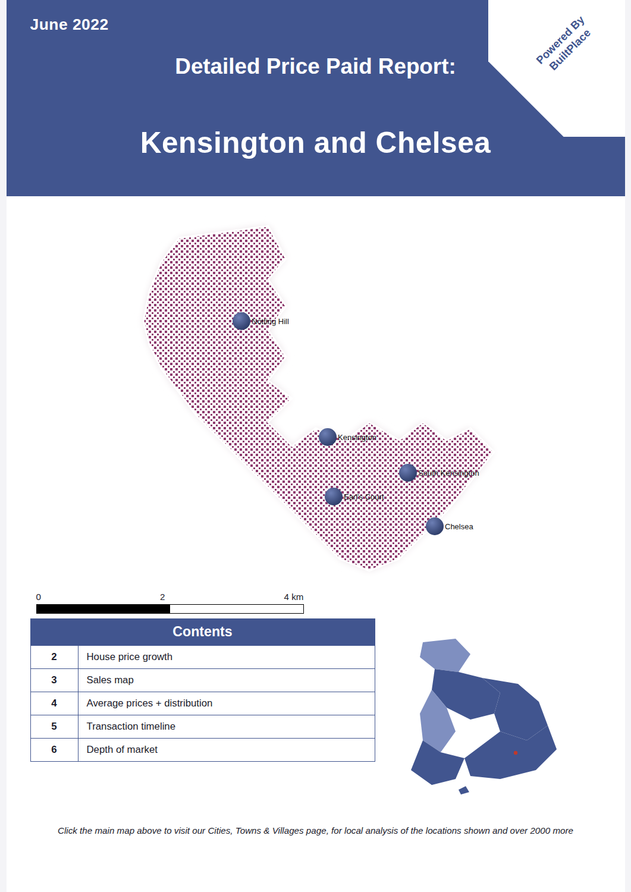June 2022
Powered By BuiltPlace
Detailed Price Paid Report:
Kensington and Chelsea
Notting Hill Kensington South Kensington Earl's Court Chelsea
024 km
Contents
| 2 | House price growth |
| 3 | Sales map |
| 4 | Average prices + distribution |
| 5 | Transaction timeline |
| 6 | Depth of market |
Click the main map above to visit our Cities, Towns & Villages page, for local analysis of the locations shown and over 2000 more